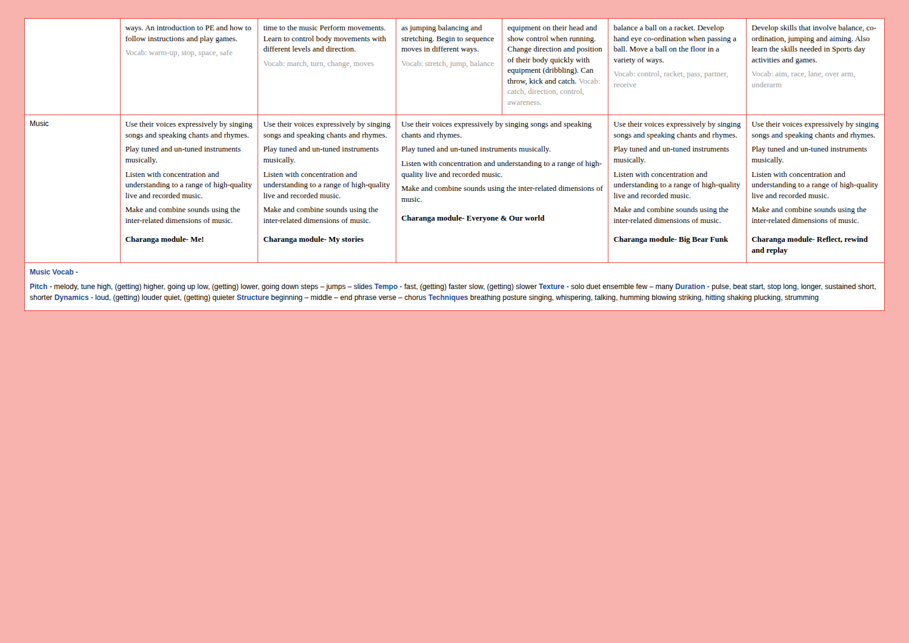| | ways. An introduction to PE and how to follow instructions and play games. Vocab: warm-up, stop, space, safe | time to the music Perform movements. Learn to control body movements with different levels and direction. Vocab: march, turn, change, moves | as jumping balancing and stretching. Begin to sequence moves in different ways. Vocab: stretch, jump, balance | equipment on their head and show control when running. Change direction and position of their body quickly with equipment (dribbling). Can throw, kick and catch. Vocab: catch, direction, control, awareness. | balance a ball on a racket. Develop hand eye co-ordination when passing a ball. Move a ball on the floor in a variety of ways. Vocab: control, racket, pass, partner, receive | Develop skills that involve balance, co-ordination, jumping and aiming. Also learn the skills needed in Sports day activities and games. Vocab: aim, race, lane, over arm, underarm |
| Music | Use their voices expressively by singing songs and speaking chants and rhymes. Play tuned and un-tuned instruments musically. Listen with concentration and understanding to a range of high-quality live and recorded music. Make and combine sounds using the inter-related dimensions of music. Charanga module- Me! | Use their voices expressively by singing songs and speaking chants and rhymes. Play tuned and un-tuned instruments musically. Listen with concentration and understanding to a range of high-quality live and recorded music. Make and combine sounds using the inter-related dimensions of music. Charanga module- My stories | Use their voices expressively by singing songs and speaking chants and rhymes. Play tuned and un-tuned instruments musically. Listen with concentration and understanding to a range of high-quality live and recorded music. Make and combine sounds using the inter-related dimensions of music. Charanga module- Everyone & Our world | Use their voices expressively by singing songs and speaking chants and rhymes. Play tuned and un-tuned instruments musically. Listen with concentration and understanding to a range of high-quality live and recorded music. Make and combine sounds using the inter-related dimensions of music. Charanga module- Big Bear Funk | Use their voices expressively by singing songs and speaking chants and rhymes. Play tuned and un-tuned instruments musically. Listen with concentration and understanding to a range of high-quality live and recorded music. Make and combine sounds using the inter-related dimensions of music. Charanga module- Reflect, rewind and replay |
| Music Vocab - Pitch - melody, tune high, (getting) higher, going up low, (getting) lower, going down steps – jumps – slides Tempo - fast, (getting) faster slow, (getting) slower Texture - solo duet ensemble few – many Duration - pulse, beat start, stop long, longer, sustained short, shorter Dynamics - loud, (getting) louder quiet, (getting) quieter Structure beginning – middle – end phrase verse – chorus Techniques breathing posture singing, whispering, talking, humming blowing striking, hitting shaking plucking, strumming |